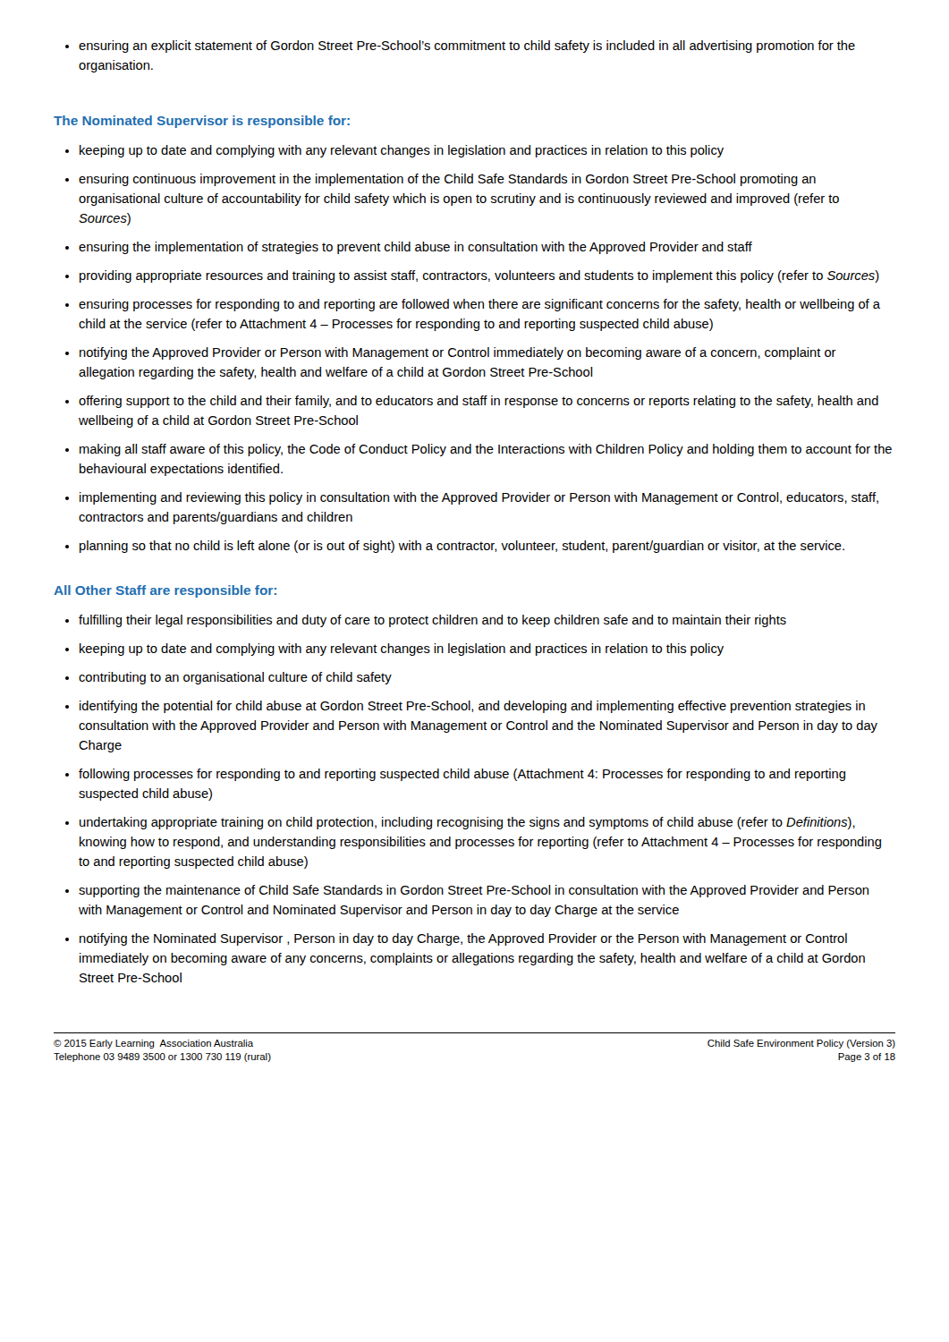ensuring an explicit statement of Gordon Street Pre-School’s commitment to child safety is included in all advertising promotion for the organisation.
The Nominated Supervisor is responsible for:
keeping up to date and complying with any relevant changes in legislation and practices in relation to this policy
ensuring continuous improvement in the implementation of the Child Safe Standards in Gordon Street Pre-School promoting an organisational culture of accountability for child safety which is open to scrutiny and is continuously reviewed and improved (refer to Sources)
ensuring the implementation of strategies to prevent child abuse in consultation with the Approved Provider and staff
providing appropriate resources and training to assist staff, contractors, volunteers and students to implement this policy (refer to Sources)
ensuring processes for responding to and reporting are followed when there are significant concerns for the safety, health or wellbeing of a child at the service (refer to Attachment 4 – Processes for responding to and reporting suspected child abuse)
notifying the Approved Provider or Person with Management or Control immediately on becoming aware of a concern, complaint or allegation regarding the safety, health and welfare of a child at Gordon Street Pre-School
offering support to the child and their family, and to educators and staff in response to concerns or reports relating to the safety, health and wellbeing of a child at Gordon Street Pre-School
making all staff aware of this policy, the Code of Conduct Policy and the Interactions with Children Policy and holding them to account for the behavioural expectations identified.
implementing and reviewing this policy in consultation with the Approved Provider or Person with Management or Control, educators, staff, contractors and parents/guardians and children
planning so that no child is left alone (or is out of sight) with a contractor, volunteer, student, parent/guardian or visitor, at the service.
All Other Staff are responsible for:
fulfilling their legal responsibilities and duty of care to protect children and to keep children safe and to maintain their rights
keeping up to date and complying with any relevant changes in legislation and practices in relation to this policy
contributing to an organisational culture of child safety
identifying the potential for child abuse at Gordon Street Pre-School, and developing and implementing effective prevention strategies in consultation with the Approved Provider and Person with Management or Control and the Nominated Supervisor and Person in day to day Charge
following processes for responding to and reporting suspected child abuse (Attachment 4: Processes for responding to and reporting suspected child abuse)
undertaking appropriate training on child protection, including recognising the signs and symptoms of child abuse (refer to Definitions), knowing how to respond, and understanding responsibilities and processes for reporting (refer to Attachment 4 – Processes for responding to and reporting suspected child abuse)
supporting the maintenance of Child Safe Standards in Gordon Street Pre-School in consultation with the Approved Provider and Person with Management or Control and Nominated Supervisor and Person in day to day Charge at the service
notifying the Nominated Supervisor , Person in day to day Charge, the Approved Provider or the Person with Management or Control immediately on becoming aware of any concerns, complaints or allegations regarding the safety, health and welfare of a child at Gordon Street Pre-School
© 2015 Early Learning Association Australia
Telephone 03 9489 3500 or 1300 730 119 (rural)
Child Safe Environment Policy (Version 3)
Page 3 of 18